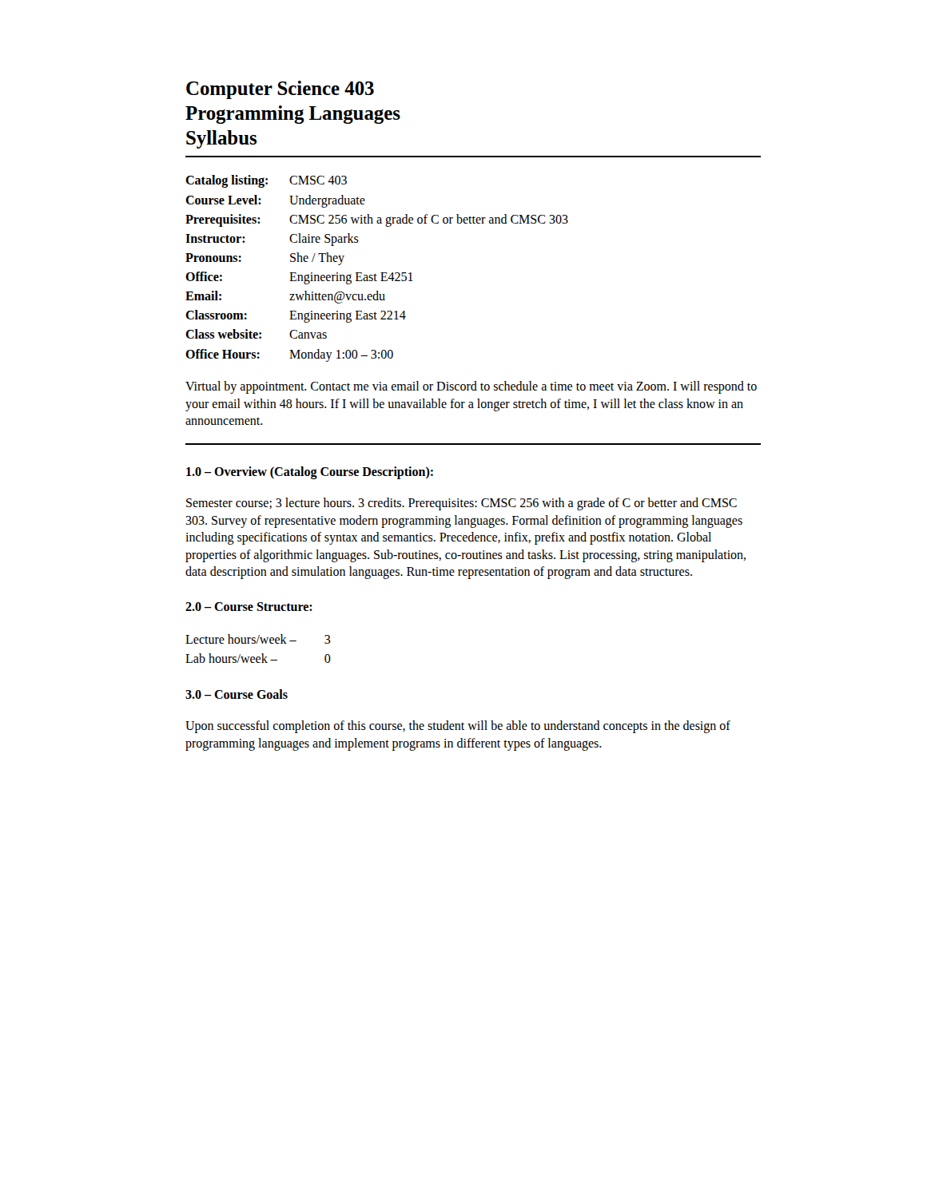Computer Science 403
Programming Languages
Syllabus
| Catalog listing: | CMSC 403 |
| Course Level: | Undergraduate |
| Prerequisites: | CMSC 256 with a grade of C or better and CMSC 303 |
| Instructor: | Claire Sparks |
| Pronouns: | She / They |
| Office: | Engineering East E4251 |
| Email: | zwhitten@vcu.edu |
| Classroom: | Engineering East 2214 |
| Class website: | Canvas |
| Office Hours: | Monday 1:00 – 3:00 |
Virtual by appointment. Contact me via email or Discord to schedule a time to meet via Zoom. I will respond to your email within 48 hours. If I will be unavailable for a longer stretch of time, I will let the class know in an announcement.
1.0 – Overview (Catalog Course Description):
Semester course; 3 lecture hours. 3 credits. Prerequisites: CMSC 256 with a grade of C or better and CMSC 303. Survey of representative modern programming languages. Formal definition of programming languages including specifications of syntax and semantics. Precedence, infix, prefix and postfix notation. Global properties of algorithmic languages. Sub-routines, co-routines and tasks. List processing, string manipulation, data description and simulation languages. Run-time representation of program and data structures.
2.0 – Course Structure:
| Lecture hours/week – | 3 |
| Lab hours/week – | 0 |
3.0 – Course Goals
Upon successful completion of this course, the student will be able to understand concepts in the design of programming languages and implement programs in different types of languages.